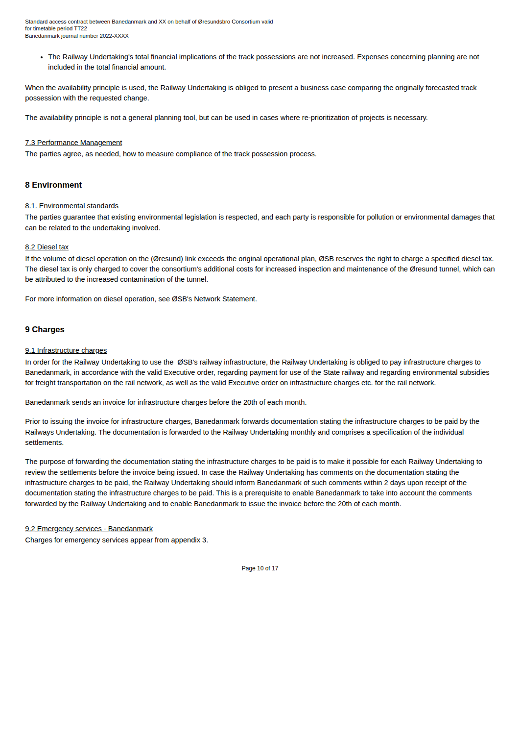Standard access contract between Banedanmark and XX on behalf of Øresundsbro Consortium valid
for timetable period TT22
Banedanmark journal number 2022-XXXX
The Railway Undertaking's total financial implications of the track possessions are not increased. Expenses concerning planning are not included in the total financial amount.
When the availability principle is used, the Railway Undertaking is obliged to present a business case comparing the originally forecasted track possession with the requested change.
The availability principle is not a general planning tool, but can be used in cases where re-prioritization of projects is necessary.
7.3 Performance Management
The parties agree, as needed, how to measure compliance of the track possession process.
8 Environment
8.1. Environmental standards
The parties guarantee that existing environmental legislation is respected, and each party is responsible for pollution or environmental damages that can be related to the undertaking involved.
8.2 Diesel tax
If the volume of diesel operation on the (Øresund) link exceeds the original operational plan, ØSB reserves the right to charge a specified diesel tax. The diesel tax is only charged to cover the consortium's additional costs for increased inspection and maintenance of the Øresund tunnel, which can be attributed to the increased contamination of the tunnel.
For more information on diesel operation, see ØSB's Network Statement.
9 Charges
9.1 Infrastructure charges
In order for the Railway Undertaking to use the ØSB's railway infrastructure, the Railway Undertaking is obliged to pay infrastructure charges to Banedanmark, in accordance with the valid Executive order, regarding payment for use of the State railway and regarding environmental subsidies for freight transportation on the rail network, as well as the valid Executive order on infrastructure charges etc. for the rail network.
Banedanmark sends an invoice for infrastructure charges before the 20th of each month.
Prior to issuing the invoice for infrastructure charges, Banedanmark forwards documentation stating the infrastructure charges to be paid by the Railways Undertaking. The documentation is forwarded to the Railway Undertaking monthly and comprises a specification of the individual settlements.
The purpose of forwarding the documentation stating the infrastructure charges to be paid is to make it possible for each Railway Undertaking to review the settlements before the invoice being issued. In case the Railway Undertaking has comments on the documentation stating the infrastructure charges to be paid, the Railway Undertaking should inform Banedanmark of such comments within 2 days upon receipt of the documentation stating the infrastructure charges to be paid. This is a prerequisite to enable Banedanmark to take into account the comments forwarded by the Railway Undertaking and to enable Banedanmark to issue the invoice before the 20th of each month.
9.2 Emergency services - Banedanmark
Charges for emergency services appear from appendix 3.
Page 10 of 17